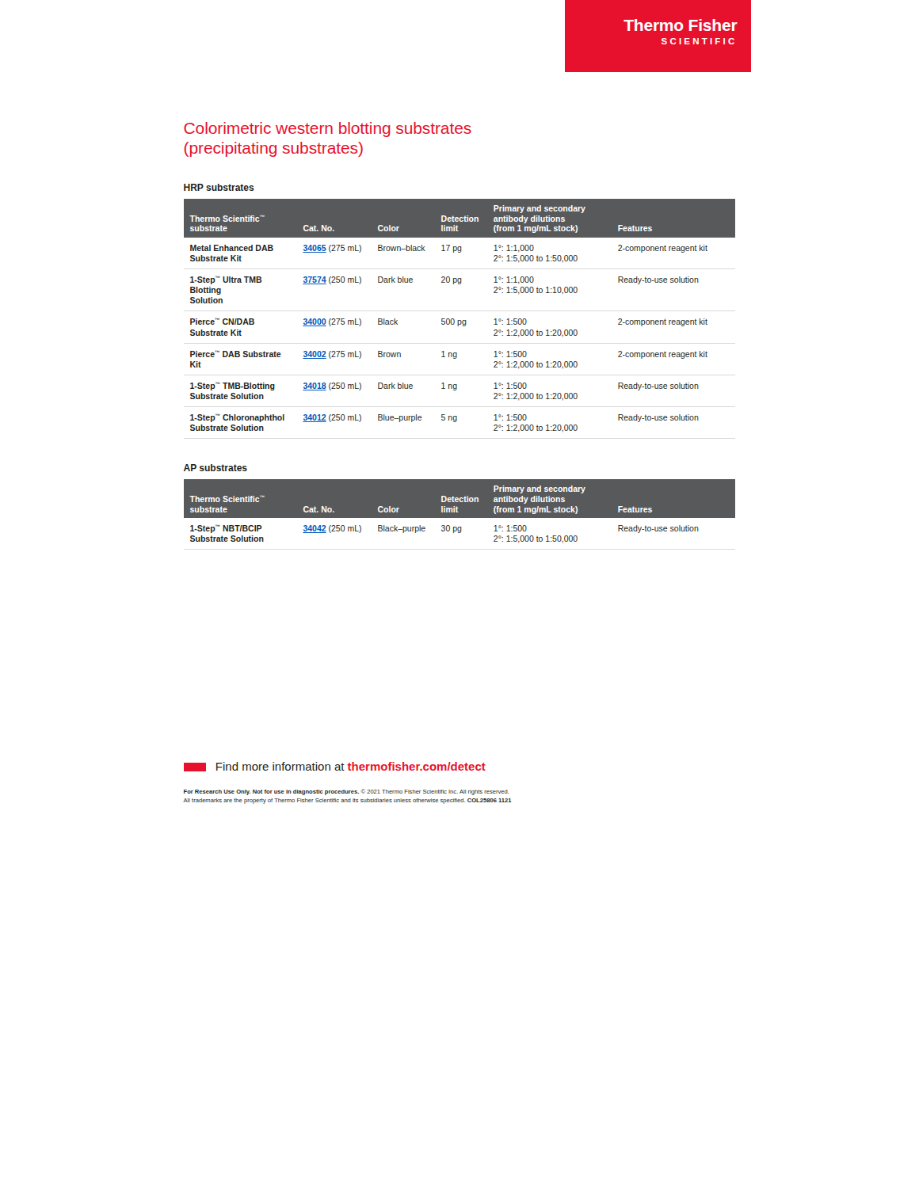Thermo Fisher
SCIENTIFIC
Colorimetric western blotting substrates
(precipitating substrates)
HRP substrates
| Thermo Scientific ™ substrate | Cat. No. | Color | Detection limit | Primary and secondary antibody dilutions (from 1 mg/mL stock) | Features |
| --- | --- | --- | --- | --- | --- |
| Metal Enhanced DAB Substrate Kit | 34065 (275 mL) | Brown–black | 17 pg | 1°: 1:1,000 2°: 1:5,000 to 1:50,000 | 2-component reagent kit |
| 1-Step ™ Ultra TMB Blotting Solution | 37574 (250 mL) | Dark blue | 20 pg | 1°: 1:1,000 2°: 1:5,000 to 1:10,000 | Ready-to-use solution |
| Pierce ™ CN/DAB Substrate Kit | 34000 (275 mL) | Black | 500 pg | 1°: 1:500 2°: 1:2,000 to 1:20,000 | 2-component reagent kit |
| Pierce ™ DAB Substrate Kit | 34002 (275 mL) | Brown | 1 ng | 1°: 1:500 2°: 1:2,000 to 1:20,000 | 2-component reagent kit |
| 1-Step ™ TMB-Blotting Substrate Solution | 34018 (250 mL) | Dark blue | 1 ng | 1°: 1:500 2°: 1:2,000 to 1:20,000 | Ready-to-use solution |
| 1-Step ™ Chloronaphthol Substrate Solution | 34012 (250 mL) | Blue–purple | 5 ng | 1°: 1:500 2°: 1:2,000 to 1:20,000 | Ready-to-use solution |
AP substrates
| Thermo Scientific ™ substrate | Cat. No. | Color | Detection limit | Primary and secondary antibody dilutions (from 1 mg/mL stock) | Features |
| --- | --- | --- | --- | --- | --- |
| 1-Step ™ NBT/BCIP Substrate Solution | 34042 (250 mL) | Black–purple | 30 pg | 1°: 1:500 2°: 1:5,000 to 1:50,000 | Ready-to-use solution |
Find more information at thermofisher.com/detect
For Research Use Only. Not for use in diagnostic procedures. © 2021 Thermo Fisher Scientific Inc. All rights reserved.
All trademarks are the property of Thermo Fisher Scientific and its subsidiaries unless otherwise specified. COL25806 1121